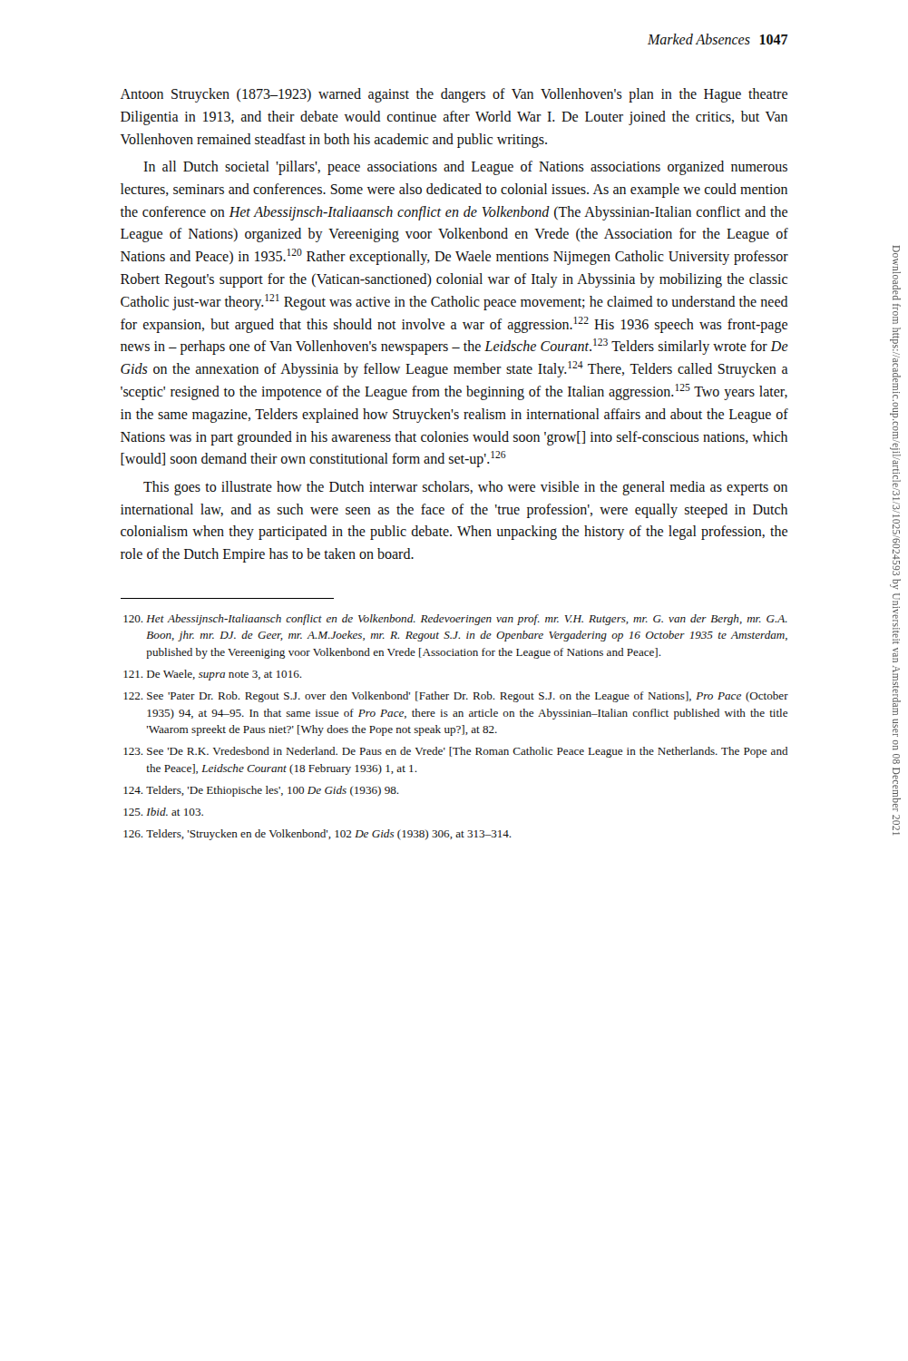Downloaded from https://academic.oup.com/ejil/article/31/3/1025/6024593 by Universiteit van Amsterdam user on 08 December 2021
Marked Absences 1047
Antoon Struycken (1873–1923) warned against the dangers of Van Vollenhoven's plan in the Hague theatre Diligentia in 1913, and their debate would continue after World War I. De Louter joined the critics, but Van Vollenhoven remained steadfast in both his academic and public writings.
In all Dutch societal 'pillars', peace associations and League of Nations associations organized numerous lectures, seminars and conferences. Some were also dedicated to colonial issues. As an example we could mention the conference on Het Abessijnsch-Italiaansch conflict en de Volkenbond (The Abyssinian-Italian conflict and the League of Nations) organized by Vereeniging voor Volkenbond en Vrede (the Association for the League of Nations and Peace) in 1935.120 Rather exceptionally, De Waele mentions Nijmegen Catholic University professor Robert Regout's support for the (Vatican-sanctioned) colonial war of Italy in Abyssinia by mobilizing the classic Catholic just-war theory.121 Regout was active in the Catholic peace movement; he claimed to understand the need for expansion, but argued that this should not involve a war of aggression.122 His 1936 speech was front-page news in – perhaps one of Van Vollenhoven's newspapers – the Leidsche Courant.123 Telders similarly wrote for De Gids on the annexation of Abyssinia by fellow League member state Italy.124 There, Telders called Struycken a 'sceptic' resigned to the impotence of the League from the beginning of the Italian aggression.125 Two years later, in the same magazine, Telders explained how Struycken's realism in international affairs and about the League of Nations was in part grounded in his awareness that colonies would soon 'grow[] into self-conscious nations, which [would] soon demand their own constitutional form and set-up'.126
This goes to illustrate how the Dutch interwar scholars, who were visible in the general media as experts on international law, and as such were seen as the face of the 'true profession', were equally steeped in Dutch colonialism when they participated in the public debate. When unpacking the history of the legal profession, the role of the Dutch Empire has to be taken on board.
Het Abessijnsch-Italiaansch conflict en de Volkenbond. Redevoeringen van prof. mr. V.H. Rutgers, mr. G. van der Bergh, mr. G.A. Boon, jhr. mr. DJ. de Geer, mr. A.M.Joekes, mr. R. Regout S.J. in de Openbare Vergadering op 16 October 1935 te Amsterdam, published by the Vereeniging voor Volkenbond en Vrede [Association for the League of Nations and Peace].
De Waele, supra note 3, at 1016.
See 'Pater Dr. Rob. Regout S.J. over den Volkenbond' [Father Dr. Rob. Regout S.J. on the League of Nations], Pro Pace (October 1935) 94, at 94–95. In that same issue of Pro Pace, there is an article on the Abyssinian–Italian conflict published with the title 'Waarom spreekt de Paus niet?' [Why does the Pope not speak up?], at 82.
See 'De R.K. Vredesbond in Nederland. De Paus en de Vrede' [The Roman Catholic Peace League in the Netherlands. The Pope and the Peace], Leidsche Courant (18 February 1936) 1, at 1.
Telders, 'De Ethiopische les', 100 De Gids (1936) 98.
Ibid. at 103.
Telders, 'Struycken en de Volkenbond', 102 De Gids (1938) 306, at 313–314.